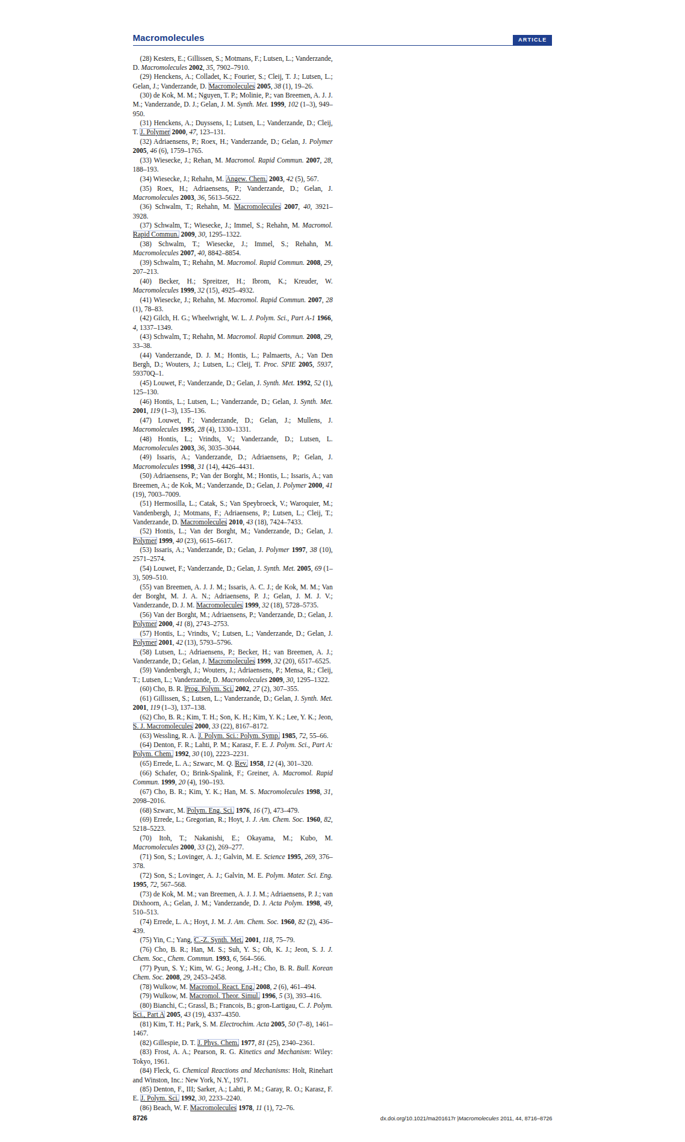Macromolecules
ARTICLE
(28) Kesters, E.; Gillissen, S.; Motmans, F.; Lutsen, L.; Vanderzande, D. Macromolecules 2002, 35, 7902–7910.
(29) Henckens, A.; Colladet, K.; Fourier, S.; Cleij, T. J.; Lutsen, L.; Gelan, J.; Vanderzande, D. Macromolecules 2005, 38 (1), 19–26.
(30) de Kok, M. M.; Nguyen, T. P.; Molinie, P.; van Breemen, A. J. J. M.; Vanderzande, D. J.; Gelan, J. M. Synth. Met. 1999, 102 (1–3), 949–950.
(31) Henckens, A.; Duyssens, I.; Lutsen, L.; Vanderzande, D.; Cleij, T. J. Polymer 2000, 47, 123–131.
(32) Adriaensens, P.; Roex, H.; Vanderzande, D.; Gelan, J. Polymer 2005, 46 (6), 1759–1765.
(33) Wiesecke, J.; Rehan, M. Macromol. Rapid Commun. 2007, 28, 188–193.
(34) Wiesecke, J.; Rehahn, M. Angew. Chem. 2003, 42 (5), 567.
(35) Roex, H.; Adriaensens, P.; Vanderzande, D.; Gelan, J. Macromolecules 2003, 36, 5613–5622.
(36) Schwalm, T.; Rehahn, M. Macromolecules 2007, 40, 3921–3928.
(37) Schwalm, T.; Wiesecke, J.; Immel, S.; Rehahn, M. Macromol. Rapid Commun. 2009, 30, 1295–1322.
(38) Schwalm, T.; Wiesecke, J.; Immel, S.; Rehahn, M. Macromolecules 2007, 40, 8842–8854.
(39) Schwalm, T.; Rehahn, M. Macromol. Rapid Commun. 2008, 29, 207–213.
(40) Becker, H.; Spreitzer, H.; Ibrom, K.; Kreuder, W. Macromolecules 1999, 32 (15), 4925–4932.
(41) Wiesecke, J.; Rehahn, M. Macromol. Rapid Commun. 2007, 28 (1), 78–83.
(42) Gilch, H. G.; Wheelwright, W. L. J. Polym. Sci., Part A-1 1966, 4, 1337–1349.
(43) Schwalm, T.; Rehahn, M. Macromol. Rapid Commun. 2008, 29, 33–38.
(44) Vanderzande, D. J. M.; Hontis, L.; Palmaerts, A.; Van Den Bergh, D.; Wouters, J.; Lutsen, L.; Cleij, T. Proc. SPIE 2005, 5937, 59370Q–1.
(45) Louwet, F.; Vanderzande, D.; Gelan, J. Synth. Met. 1992, 52 (1), 125–130.
(46) Hontis, L.; Lutsen, L.; Vanderzande, D.; Gelan, J. Synth. Met. 2001, 119 (1–3), 135–136.
(47) Louwet, F.; Vanderzande, D.; Gelan, J.; Mullens, J. Macromolecules 1995, 28 (4), 1330–1331.
(48) Hontis, L.; Vrindts, V.; Vanderzande, D.; Lutsen, L. Macromolecules 2003, 36, 3035–3044.
(49) Issaris, A.; Vanderzande, D.; Adriaensens, P.; Gelan, J. Macromolecules 1998, 31 (14), 4426–4431.
(50) Adriaensens, P.; Van der Borght, M.; Hontis, L.; Issaris, A.; van Breemen, A.; de Kok, M.; Vanderzande, D.; Gelan, J. Polymer 2000, 41 (19), 7003–7009.
(51) Hermosilla, L.; Catak, S.; Van Speybroeck, V.; Waroquier, M.; Vandenbergh, J.; Motmans, F.; Adriaensens, P.; Lutsen, L.; Cleij, T.; Vanderzande, D. Macromolecules 2010, 43 (18), 7424–7433.
(52) Hontis, L.; Van der Borght, M.; Vanderzande, D.; Gelan, J. Polymer 1999, 40 (23), 6615–6617.
(53) Issaris, A.; Vanderzande, D.; Gelan, J. Polymer 1997, 38 (10), 2571–2574.
(54) Louwet, F.; Vanderzande, D.; Gelan, J. Synth. Met. 2005, 69 (1–3), 509–510.
(55) van Breemen, A. J. J. M.; Issaris, A. C. J.; de Kok, M. M.; Van der Borght, M. J. A. N.; Adriaensens, P. J.; Gelan, J. M. J. V.; Vanderzande, D. J. M. Macromolecules 1999, 32 (18), 5728–5735.
(56) Van der Borght, M.; Adriaensens, P.; Vanderzande, D.; Gelan, J. Polymer 2000, 41 (8), 2743–2753.
(57) Hontis, L.; Vrindts, V.; Lutsen, L.; Vanderzande, D.; Gelan, J. Polymer 2001, 42 (13), 5793–5796.
(58) Lutsen, L.; Adriaensens, P.; Becker, H.; van Breemen, A. J.; Vanderzande, D.; Gelan, J. Macromolecules 1999, 32 (20), 6517–6525.
(59) Vandenbergh, J.; Wouters, J.; Adriaensens, P.; Mensa, R.; Cleij, T.; Lutsen, L.; Vanderzande, D. Macromolecules 2009, 30, 1295–1322.
(60) Cho, B. R. Prog. Polym. Sci. 2002, 27 (2), 307–355.
(61) Gillissen, S.; Lutsen, L.; Vanderzande, D.; Gelan, J. Synth. Met. 2001, 119 (1–3), 137–138.
(62) Cho, B. R.; Kim, T. H.; Son, K. H.; Kim, Y. K.; Lee, Y. K.; Jeon, S. J. Macromolecules 2000, 33 (22), 8167–8172.
(63) Wessling, R. A. J. Polym. Sci.: Polym. Symp. 1985, 72, 55–66.
(64) Denton, F. R.; Lahti, P. M.; Karasz, F. E. J. Polym. Sci., Part A: Polym. Chem. 1992, 30 (10), 2223–2231.
(65) Errede, L. A.; Szwarc, M. Q. Rev. 1958, 12 (4), 301–320.
(66) Schafer, O.; Brink-Spalink, F.; Greiner, A. Macromol. Rapid Commun. 1999, 20 (4), 190–193.
(67) Cho, B. R.; Kim, Y. K.; Han, M. S. Macromolecules 1998, 31, 2098–2016.
(68) Szwarc, M. Polym. Eng. Sci. 1976, 16 (7), 473–479.
(69) Errede, L.; Gregorian, R.; Hoyt, J. J. Am. Chem. Soc. 1960, 82, 5218–5223.
(70) Itoh, T.; Nakanishi, E.; Okayama, M.; Kubo, M. Macromolecules 2000, 33 (2), 269–277.
(71) Son, S.; Lovinger, A. J.; Galvin, M. E. Science 1995, 269, 376–378.
(72) Son, S.; Lovinger, A. J.; Galvin, M. E. Polym. Mater. Sci. Eng. 1995, 72, 567–568.
(73) de Kok, M. M.; van Breemen, A. J. J. M.; Adriaensens, P. J.; van Dixhoorn, A.; Gelan, J. M.; Vanderzande, D. J. Acta Polym. 1998, 49, 510–513.
(74) Errede, L. A.; Hoyt, J. M. J. Am. Chem. Soc. 1960, 82 (2), 436–439.
(75) Yin, C.; Yang, C.-Z. Synth. Met. 2001, 118, 75–79.
(76) Cho, B. R.; Han, M. S.; Suh, Y. S.; Oh, K. J.; Jeon, S. J. J. Chem. Soc., Chem. Commun. 1993, 6, 564–566.
(77) Pyun, S. Y.; Kim, W. G.; Jeong, J.-H.; Cho, B. R. Bull. Korean Chem. Soc. 2008, 29, 2453–2458.
(78) Wulkow, M. Macromol. React. Eng. 2008, 2 (6), 461–494.
(79) Wulkow, M. Macromol. Theor. Simul. 1996, 5 (3), 393–416.
(80) Bianchi, C.; Grassl, B.; Francois, B.; gron-Lartigau, C. J. Polym. Sci., Part A 2005, 43 (19), 4337–4350.
(81) Kim, T. H.; Park, S. M. Electrochim. Acta 2005, 50 (7–8), 1461–1467.
(82) Gillespie, D. T. J. Phys. Chem. 1977, 81 (25), 2340–2361.
(83) Frost, A. A.; Pearson, R. G. Kinetics and Mechanism: Wiley: Tokyo, 1961.
(84) Fleck, G. Chemical Reactions and Mechanisms: Holt, Rinehart and Winston, Inc.: New York, N.Y., 1971.
(85) Denton, F., III; Sarker, A.; Lahti, P. M.; Garay, R. O.; Karasz, F. E. J. Polym. Sci. 1992, 30, 2233–2240.
(86) Beach, W. F. Macromolecules 1978, 11 (1), 72–76.
8726
dx.doi.org/10.1021/ma201617r |Macromolecules 2011, 44, 8716–8726